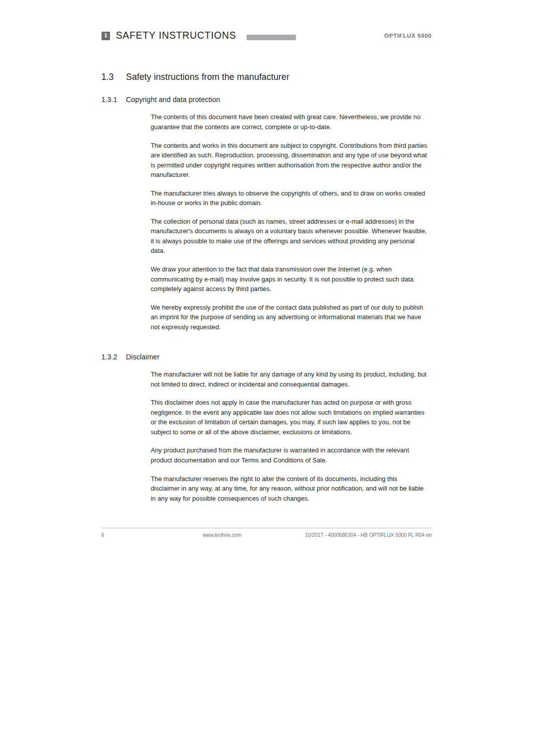1 Safety instructions
OPTIFLUX 5000
1.3 Safety instructions from the manufacturer
1.3.1 Copyright and data protection
The contents of this document have been created with great care. Nevertheless, we provide no guarantee that the contents are correct, complete or up-to-date.
The contents and works in this document are subject to copyright. Contributions from third parties are identified as such. Reproduction, processing, dissemination and any type of use beyond what is permitted under copyright requires written authorisation from the respective author and/or the manufacturer.
The manufacturer tries always to observe the copyrights of others, and to draw on works created in-house or works in the public domain.
The collection of personal data (such as names, street addresses or e-mail addresses) in the manufacturer's documents is always on a voluntary basis whenever possible. Whenever feasible, it is always possible to make use of the offerings and services without providing any personal data.
We draw your attention to the fact that data transmission over the Internet (e.g. when communicating by e-mail) may involve gaps in security. It is not possible to protect such data completely against access by third parties.
We hereby expressly prohibit the use of the contact data published as part of our duty to publish an imprint for the purpose of sending us any advertising or informational materials that we have not expressly requested.
1.3.2 Disclaimer
The manufacturer will not be liable for any damage of any kind by using its product, including, but not limited to direct, indirect or incidental and consequential damages.
This disclaimer does not apply in case the manufacturer has acted on purpose or with gross negligence. In the event any applicable law does not allow such limitations on implied warranties or the exclusion of limitation of certain damages, you may, if such law applies to you, not be subject to some or all of the above disclaimer, exclusions or limitations.
Any product purchased from the manufacturer is warranted in accordance with the relevant product documentation and our Terms and Conditions of Sale.
The manufacturer reserves the right to alter the content of its documents, including this disclaimer in any way, at any time, for any reason, without prior notification, and will not be liable in any way for possible consequences of such changes.
6
www.krohne.com
10/2017 - 4000686304 - HB OPTIFLUX 5000 FL R04 en